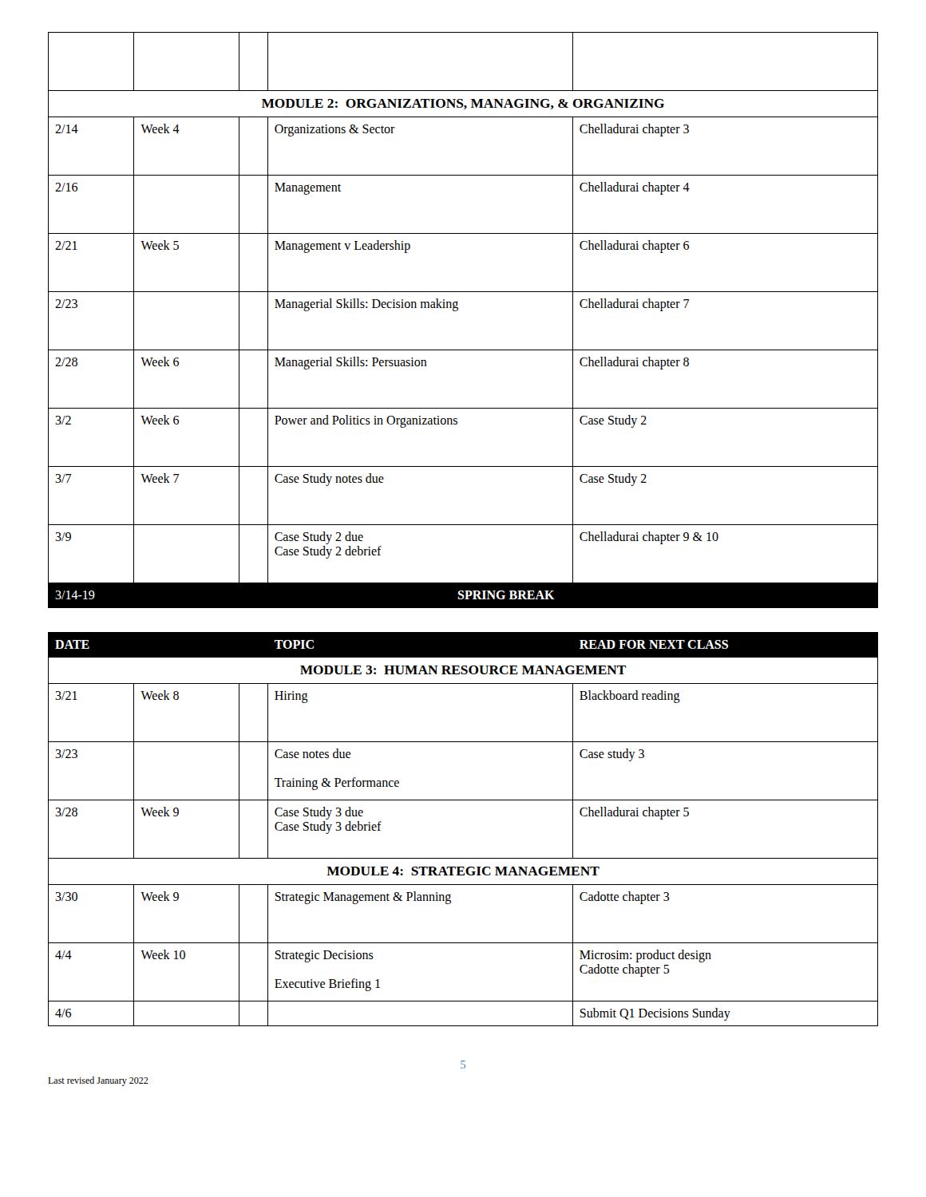| MODULE 2: ORGANIZATIONS, MANAGING, & ORGANIZING |
| 2/14 | Week 4 | | Organizations & Sector | Chelladurai chapter 3 |
| 2/16 | | | Management | Chelladurai chapter 4 |
| 2/21 | Week 5 | | Management v Leadership | Chelladurai chapter 6 |
| 2/23 | | | Managerial Skills: Decision making | Chelladurai chapter 7 |
| 2/28 | Week 6 | | Managerial Skills: Persuasion | Chelladurai chapter 8 |
| 3/2 | Week 6 | | Power and Politics in Organizations | Case Study 2 |
| 3/7 | Week 7 | | Case Study notes due | Case Study 2 |
| 3/9 | | | Case Study 2 due Case Study 2 debrief | Chelladurai chapter 9 & 10 |
| 3/14-19 | SPRING BREAK |
| DATE | | | TOPIC | READ FOR NEXT CLASS |
| MODULE 3: HUMAN RESOURCE MANAGEMENT |
| 3/21 | Week 8 | | Hiring | Blackboard reading |
| 3/23 | | | Case notes due Training & Performance | Case study 3 |
| 3/28 | Week 9 | | Case Study 3 due Case Study 3 debrief | Chelladurai chapter 5 |
| MODULE 4: STRATEGIC MANAGEMENT |
| 3/30 | Week 9 | | Strategic Management & Planning | Cadotte chapter 3 |
| 4/4 | Week 10 | | Strategic Decisions Executive Briefing 1 | Microsim: product design Cadotte chapter 5 |
| 4/6 | | | | Submit Q1 Decisions Sunday |
5
Last revised January 2022